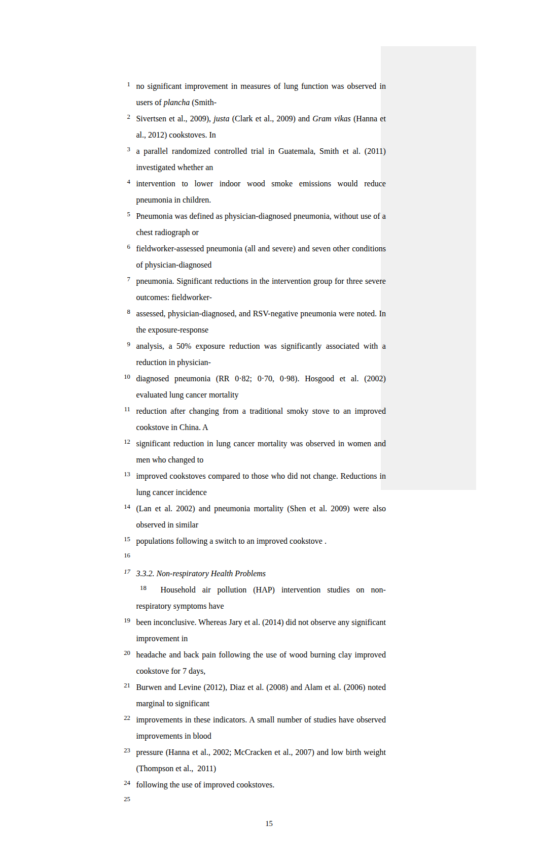no significant improvement in measures of lung function was observed in users of plancha (Smith-
Sivertsen et al., 2009), justa (Clark et al., 2009) and Gram vikas (Hanna et al., 2012) cookstoves. In
a parallel randomized controlled trial in Guatemala, Smith et al. (2011) investigated whether an
intervention to lower indoor wood smoke emissions would reduce pneumonia in children.
Pneumonia was defined as physician-diagnosed pneumonia, without use of a chest radiograph or
fieldworker-assessed pneumonia (all and severe) and seven other conditions of physician-diagnosed
pneumonia. Significant reductions in the intervention group for three severe outcomes: fieldworker-
assessed, physician-diagnosed, and RSV-negative pneumonia were noted. In the exposure-response
analysis, a 50% exposure reduction was significantly associated with a reduction in physician-
diagnosed pneumonia (RR 0·82; 0·70, 0·98). Hosgood et al. (2002) evaluated lung cancer mortality
reduction after changing from a traditional smoky stove to an improved cookstove in China. A
significant reduction in lung cancer mortality was observed in women and men who changed to
improved cookstoves compared to those who did not change. Reductions in lung cancer incidence
(Lan et al. 2002) and pneumonia mortality (Shen et al. 2009) were also observed in similar
populations following a switch to an improved cookstove .
3.3.2. Non-respiratory Health Problems
Household air pollution (HAP) intervention studies on non-respiratory symptoms have
been inconclusive. Whereas Jary et al. (2014) did not observe any significant improvement in
headache and back pain following the use of wood burning clay improved cookstove for 7 days,
Burwen and Levine (2012), Diaz et al. (2008) and Alam et al. (2006) noted marginal to significant
improvements in these indicators. A small number of studies have observed improvements in blood
pressure (Hanna et al., 2002; McCracken et al., 2007) and low birth weight (Thompson et al., 2011)
following the use of improved cookstoves.
15